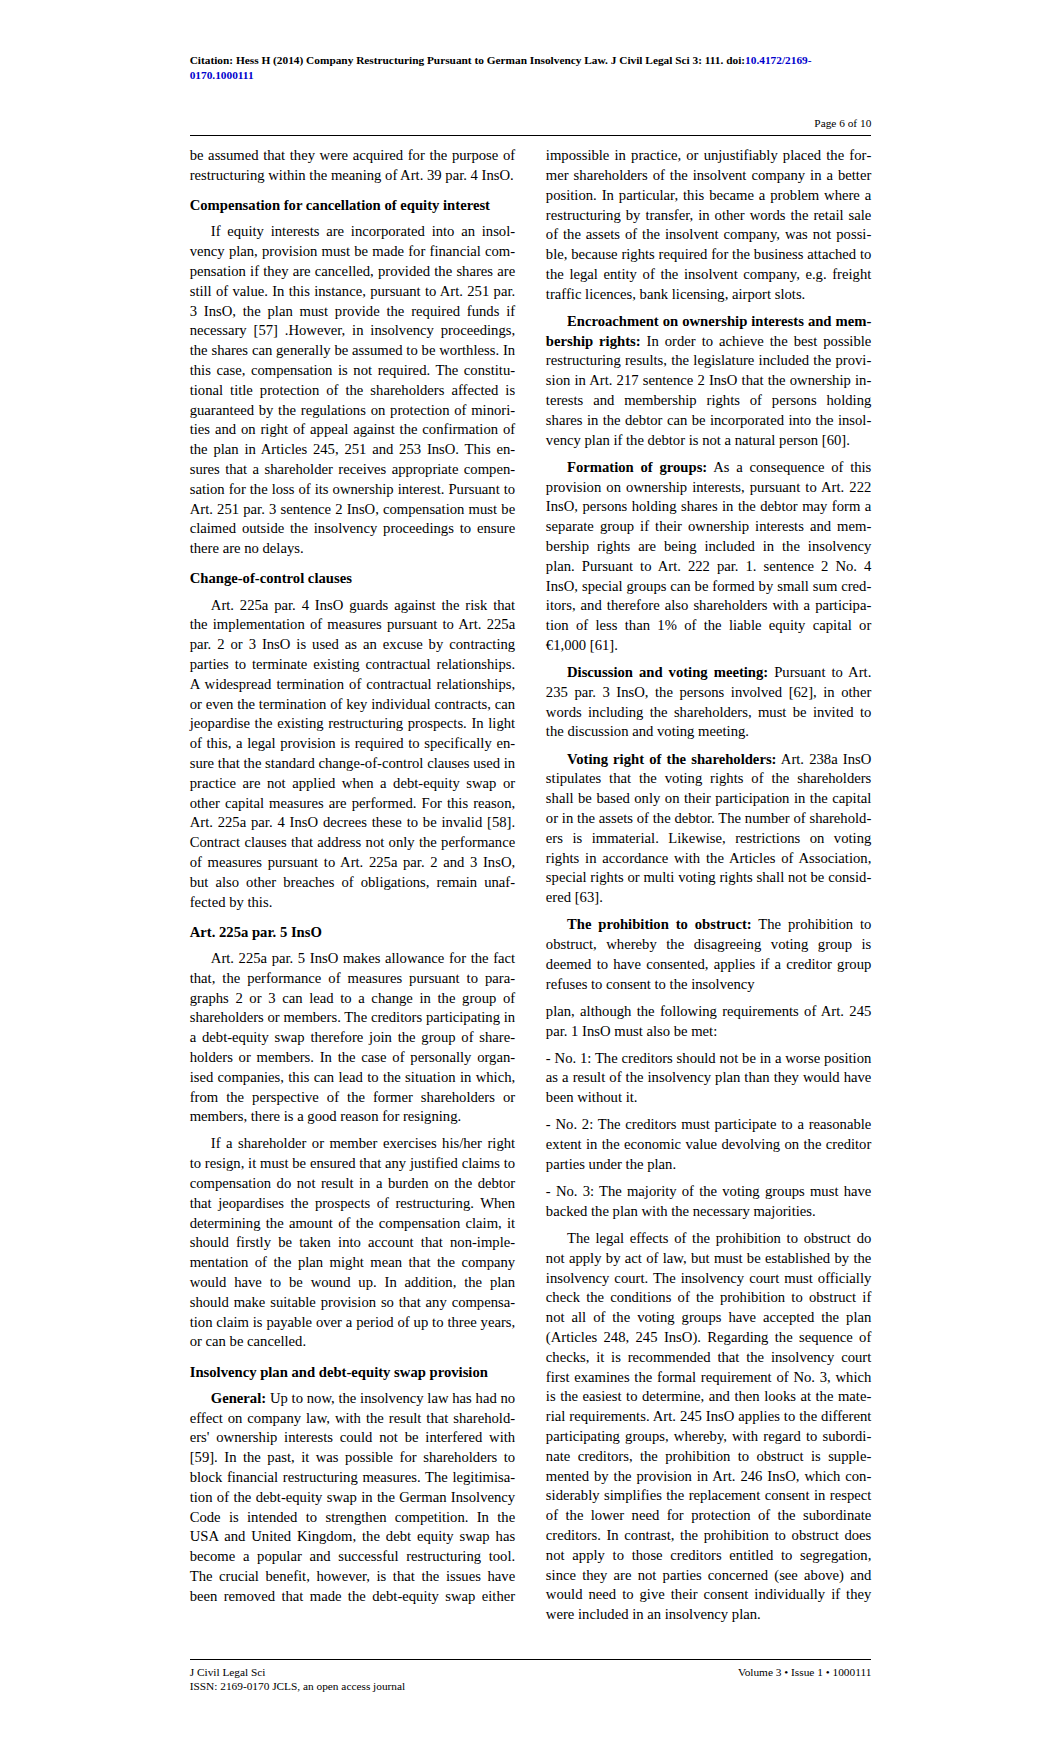Citation: Hess H (2014) Company Restructuring Pursuant to German Insolvency Law. J Civil Legal Sci 3: 111. doi:10.4172/2169-0170.1000111
Page 6 of 10
be assumed that they were acquired for the purpose of restructuring within the meaning of Art. 39 par. 4 InsO.
Compensation for cancellation of equity interest
If equity interests are incorporated into an insolvency plan, provision must be made for financial compensation if they are cancelled, provided the shares are still of value. In this instance, pursuant to Art. 251 par. 3 InsO, the plan must provide the required funds if necessary [57] .However, in insolvency proceedings, the shares can generally be assumed to be worthless. In this case, compensation is not required. The constitutional title protection of the shareholders affected is guaranteed by the regulations on protection of minorities and on right of appeal against the confirmation of the plan in Articles 245, 251 and 253 InsO. This ensures that a shareholder receives appropriate compensation for the loss of its ownership interest. Pursuant to Art. 251 par. 3 sentence 2 InsO, compensation must be claimed outside the insolvency proceedings to ensure there are no delays.
Change-of-control clauses
Art. 225a par. 4 InsO guards against the risk that the implementation of measures pursuant to Art. 225a par. 2 or 3 InsO is used as an excuse by contracting parties to terminate existing contractual relationships. A widespread termination of contractual relationships, or even the termination of key individual contracts, can jeopardise the existing restructuring prospects. In light of this, a legal provision is required to specifically ensure that the standard change-of-control clauses used in practice are not applied when a debt-equity swap or other capital measures are performed. For this reason, Art. 225a par. 4 InsO decrees these to be invalid [58]. Contract clauses that address not only the performance of measures pursuant to Art. 225a par. 2 and 3 InsO, but also other breaches of obligations, remain unaffected by this.
Art. 225a par. 5 InsO
Art. 225a par. 5 InsO makes allowance for the fact that, the performance of measures pursuant to paragraphs 2 or 3 can lead to a change in the group of shareholders or members. The creditors participating in a debt-equity swap therefore join the group of shareholders or members. In the case of personally organised companies, this can lead to the situation in which, from the perspective of the former shareholders or members, there is a good reason for resigning.
If a shareholder or member exercises his/her right to resign, it must be ensured that any justified claims to compensation do not result in a burden on the debtor that jeopardises the prospects of restructuring. When determining the amount of the compensation claim, it should firstly be taken into account that non-implementation of the plan might mean that the company would have to be wound up. In addition, the plan should make suitable provision so that any compensation claim is payable over a period of up to three years, or can be cancelled.
Insolvency plan and debt-equity swap provision
General: Up to now, the insolvency law has had no effect on company law, with the result that shareholders' ownership interests could not be interfered with [59]. In the past, it was possible for shareholders to block financial restructuring measures. The legitimisation of the debt-equity swap in the German Insolvency Code is intended to strengthen competition. In the USA and United Kingdom, the debt equity swap has become a popular and successful restructuring tool. The crucial benefit, however, is that the issues have been removed that made the debt-equity swap either impossible in practice, or unjustifiably placed the former shareholders of the insolvent company in a better position. In particular, this became a problem where a restructuring by transfer, in other words the retail sale of the assets of the insolvent company, was not possible, because rights required for the business attached to the legal entity of the insolvent company, e.g. freight traffic licences, bank licensing, airport slots.
Encroachment on ownership interests and membership rights: In order to achieve the best possible restructuring results, the legislature included the provision in Art. 217 sentence 2 InsO that the ownership interests and membership rights of persons holding shares in the debtor can be incorporated into the insolvency plan if the debtor is not a natural person [60].
Formation of groups: As a consequence of this provision on ownership interests, pursuant to Art. 222 InsO, persons holding shares in the debtor may form a separate group if their ownership interests and membership rights are being included in the insolvency plan. Pursuant to Art. 222 par. 1. sentence 2 No. 4 InsO, special groups can be formed by small sum creditors, and therefore also shareholders with a participation of less than 1% of the liable equity capital or €1,000 [61].
Discussion and voting meeting: Pursuant to Art. 235 par. 3 InsO, the persons involved [62], in other words including the shareholders, must be invited to the discussion and voting meeting.
Voting right of the shareholders: Art. 238a InsO stipulates that the voting rights of the shareholders shall be based only on their participation in the capital or in the assets of the debtor. The number of shareholders is immaterial. Likewise, restrictions on voting rights in accordance with the Articles of Association, special rights or multi voting rights shall not be considered [63].
The prohibition to obstruct: The prohibition to obstruct, whereby the disagreeing voting group is deemed to have consented, applies if a creditor group refuses to consent to the insolvency
plan, although the following requirements of Art. 245 par. 1 InsO must also be met:
- No. 1: The creditors should not be in a worse position as a result of the insolvency plan than they would have been without it.
- No. 2: The creditors must participate to a reasonable extent in the economic value devolving on the creditor parties under the plan.
- No. 3: The majority of the voting groups must have backed the plan with the necessary majorities.
The legal effects of the prohibition to obstruct do not apply by act of law, but must be established by the insolvency court. The insolvency court must officially check the conditions of the prohibition to obstruct if not all of the voting groups have accepted the plan (Articles 248, 245 InsO). Regarding the sequence of checks, it is recommended that the insolvency court first examines the formal requirement of No. 3, which is the easiest to determine, and then looks at the material requirements. Art. 245 InsO applies to the different participating groups, whereby, with regard to subordinate creditors, the prohibition to obstruct is supplemented by the provision in Art. 246 InsO, which considerably simplifies the replacement consent in respect of the lower need for protection of the subordinate creditors. In contrast, the prohibition to obstruct does not apply to those creditors entitled to segregation, since they are not parties concerned (see above) and would need to give their consent individually if they were included in an insolvency plan.
J Civil Legal Sci
ISSN: 2169-0170 JCLS, an open access journal
Volume 3 • Issue 1 • 1000111